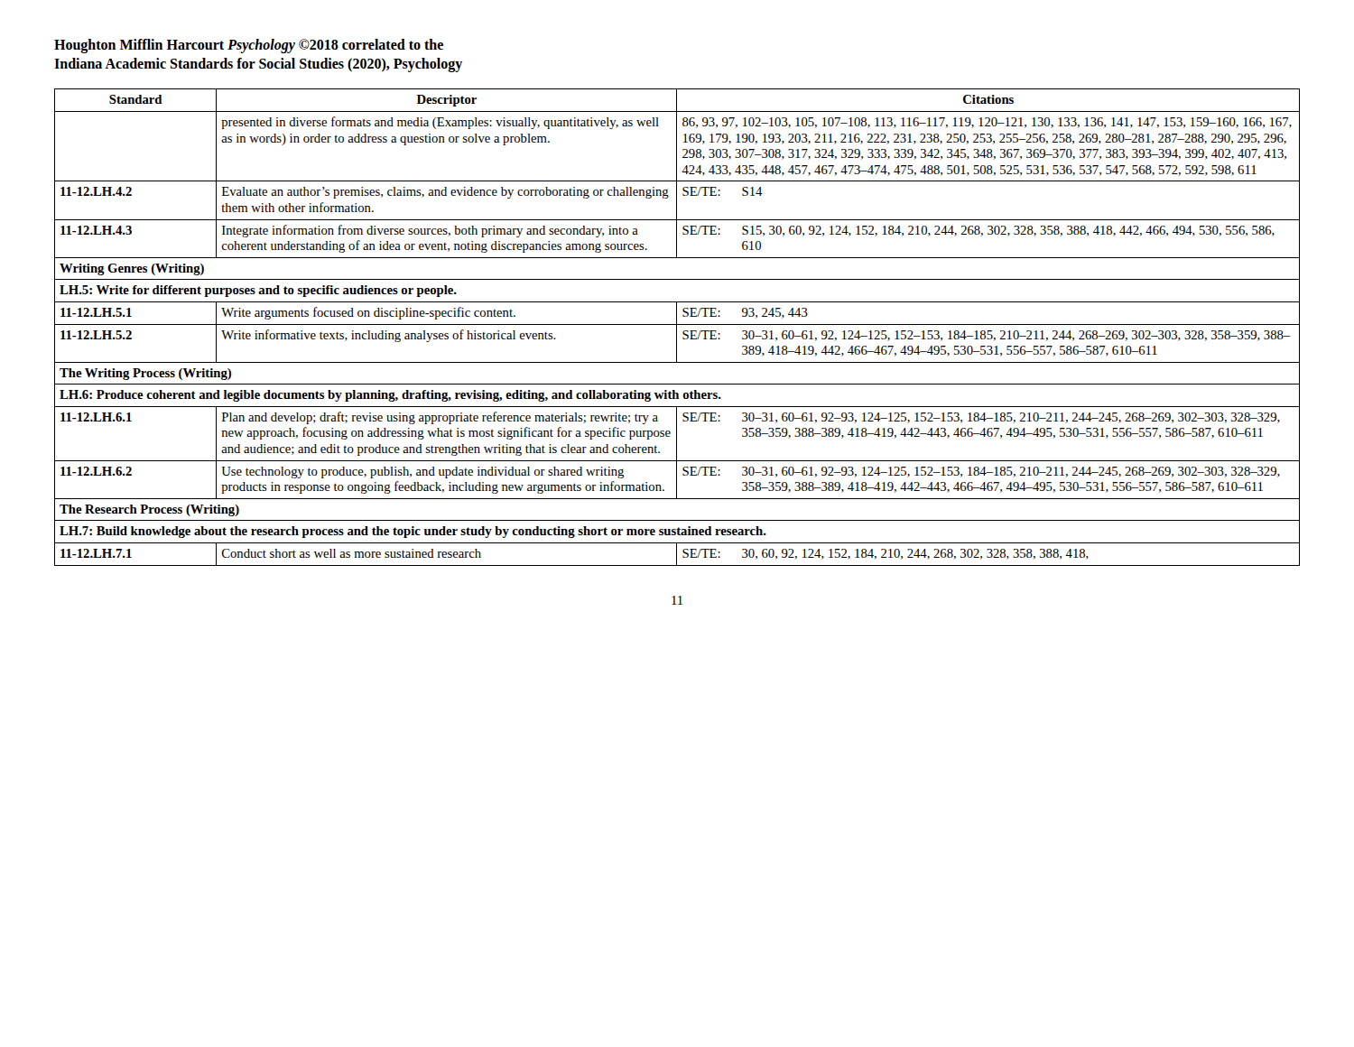Houghton Mifflin Harcourt Psychology ©2018 correlated to the
Indiana Academic Standards for Social Studies (2020), Psychology
| Standard | Descriptor | Citations |
| --- | --- | --- |
| | presented in diverse formats and media (Examples: visually, quantitatively, as well as in words) in order to address a question or solve a problem. | 86, 93, 97, 102–103, 105, 107–108, 113, 116–117, 119, 120–121, 130, 133, 136, 141, 147, 153, 159–160, 166, 167, 169, 179, 190, 193, 203, 211, 216, 222, 231, 238, 250, 253, 255–256, 258, 269, 280–281, 287–288, 290, 295, 296, 298, 303, 307–308, 317, 324, 329, 333, 339, 342, 345, 348, 367, 369–370, 377, 383, 393–394, 399, 402, 407, 413, 424, 433, 435, 448, 457, 467, 473–474, 475, 488, 501, 508, 525, 531, 536, 537, 547, 568, 572, 592, 598, 611 |
| 11-12.LH.4.2 | Evaluate an author’s premises, claims, and evidence by corroborating or challenging them with other information. | / SE/TE: / S14 / |
| 11-12.LH.4.3 | Integrate information from diverse sources, both primary and secondary, into a coherent understanding of an idea or event, noting discrepancies among sources. | / SE/TE: / S15, 30, 60, 92, 124, 152, 184, 210, 244, 268, 302, 328, 358, 388, 418, 442, 466, 494, 530, 556, 586, 610 / |
| Writing Genres (Writing) |
| LH.5: Write for different purposes and to specific audiences or people. |
| 11-12.LH.5.1 | Write arguments focused on discipline-specific content. | / SE/TE: / 93, 245, 443 / |
| 11-12.LH.5.2 | Write informative texts, including analyses of historical events. | / SE/TE: / 30–31, 60–61, 92, 124–125, 152–153, 184–185, 210–211, 244, 268–269, 302–303, 328, 358–359, 388–389, 418–419, 442, 466–467, 494–495, 530–531, 556–557, 586–587, 610–611 / |
| The Writing Process (Writing) |
| LH.6: Produce coherent and legible documents by planning, drafting, revising, editing, and collaborating with others. |
| 11-12.LH.6.1 | Plan and develop; draft; revise using appropriate reference materials; rewrite; try a new approach, focusing on addressing what is most significant for a specific purpose and audience; and edit to produce and strengthen writing that is clear and coherent. | / SE/TE: / 30–31, 60–61, 92–93, 124–125, 152–153, 184–185, 210–211, 244–245, 268–269, 302–303, 328–329, 358–359, 388–389, 418–419, 442–443, 466–467, 494–495, 530–531, 556–557, 586–587, 610–611 / |
| 11-12.LH.6.2 | Use technology to produce, publish, and update individual or shared writing products in response to ongoing feedback, including new arguments or information. | / SE/TE: / 30–31, 60–61, 92–93, 124–125, 152–153, 184–185, 210–211, 244–245, 268–269, 302–303, 328–329, 358–359, 388–389, 418–419, 442–443, 466–467, 494–495, 530–531, 556–557, 586–587, 610–611 / |
| The Research Process (Writing) |
| LH.7: Build knowledge about the research process and the topic under study by conducting short or more sustained research. |
| 11-12.LH.7.1 | Conduct short as well as more sustained research | / SE/TE: / 30, 60, 92, 124, 152, 184, 210, 244, 268, 302, 328, 358, 388, 418, / |
11